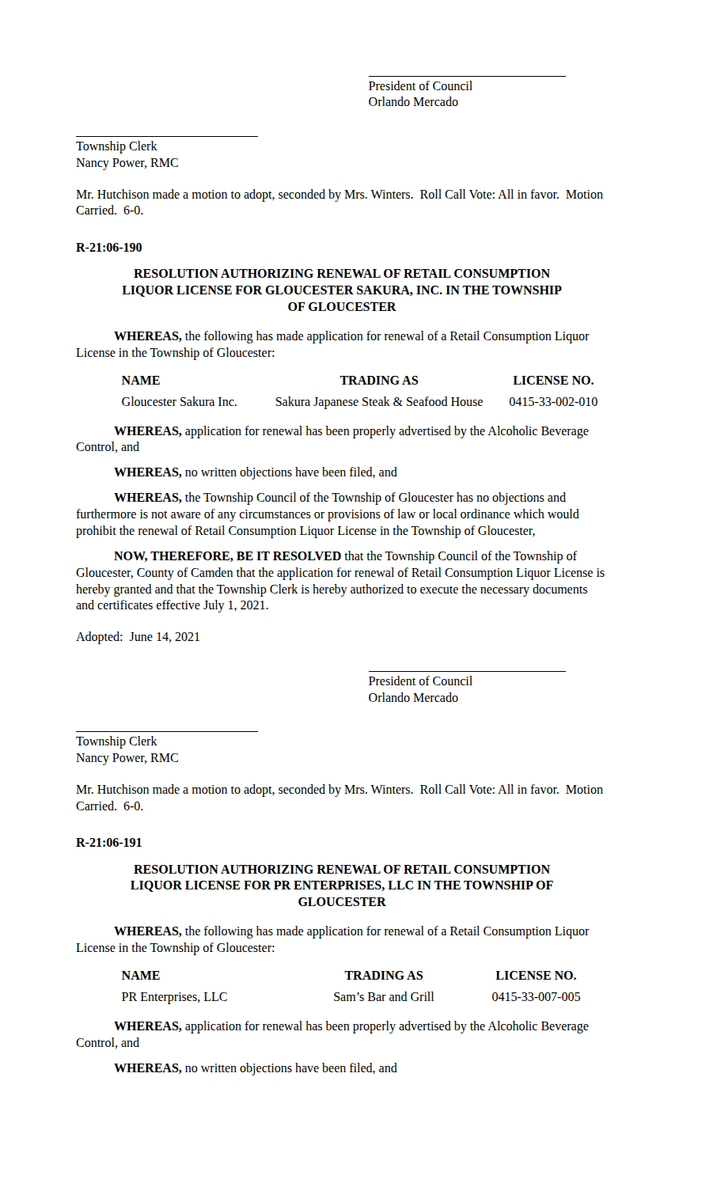President of Council
Orlando Mercado
Township Clerk
Nancy Power, RMC
Mr. Hutchison made a motion to adopt, seconded by Mrs. Winters. Roll Call Vote: All in favor. Motion Carried. 6-0.
R-21:06-190
RESOLUTION AUTHORIZING RENEWAL OF RETAIL CONSUMPTION LIQUOR LICENSE FOR GLOUCESTER SAKURA, INC. IN THE TOWNSHIP OF GLOUCESTER
WHEREAS, the following has made application for renewal of a Retail Consumption Liquor License in the Township of Gloucester:
| NAME | TRADING AS | LICENSE NO. |
| --- | --- | --- |
| Gloucester Sakura Inc. | Sakura Japanese Steak & Seafood House | 0415-33-002-010 |
WHEREAS, application for renewal has been properly advertised by the Alcoholic Beverage Control, and
WHEREAS, no written objections have been filed, and
WHEREAS, the Township Council of the Township of Gloucester has no objections and furthermore is not aware of any circumstances or provisions of law or local ordinance which would prohibit the renewal of Retail Consumption Liquor License in the Township of Gloucester,
NOW, THEREFORE, BE IT RESOLVED that the Township Council of the Township of Gloucester, County of Camden that the application for renewal of Retail Consumption Liquor License is hereby granted and that the Township Clerk is hereby authorized to execute the necessary documents and certificates effective July 1, 2021.
Adopted: June 14, 2021
President of Council
Orlando Mercado
Township Clerk
Nancy Power, RMC
Mr. Hutchison made a motion to adopt, seconded by Mrs. Winters. Roll Call Vote: All in favor. Motion Carried. 6-0.
R-21:06-191
RESOLUTION AUTHORIZING RENEWAL OF RETAIL CONSUMPTION LIQUOR LICENSE FOR PR ENTERPRISES, LLC IN THE TOWNSHIP OF GLOUCESTER
WHEREAS, the following has made application for renewal of a Retail Consumption Liquor License in the Township of Gloucester:
| NAME | TRADING AS | LICENSE NO. |
| --- | --- | --- |
| PR Enterprises, LLC | Sam’s Bar and Grill | 0415-33-007-005 |
WHEREAS, application for renewal has been properly advertised by the Alcoholic Beverage Control, and
WHEREAS, no written objections have been filed, and